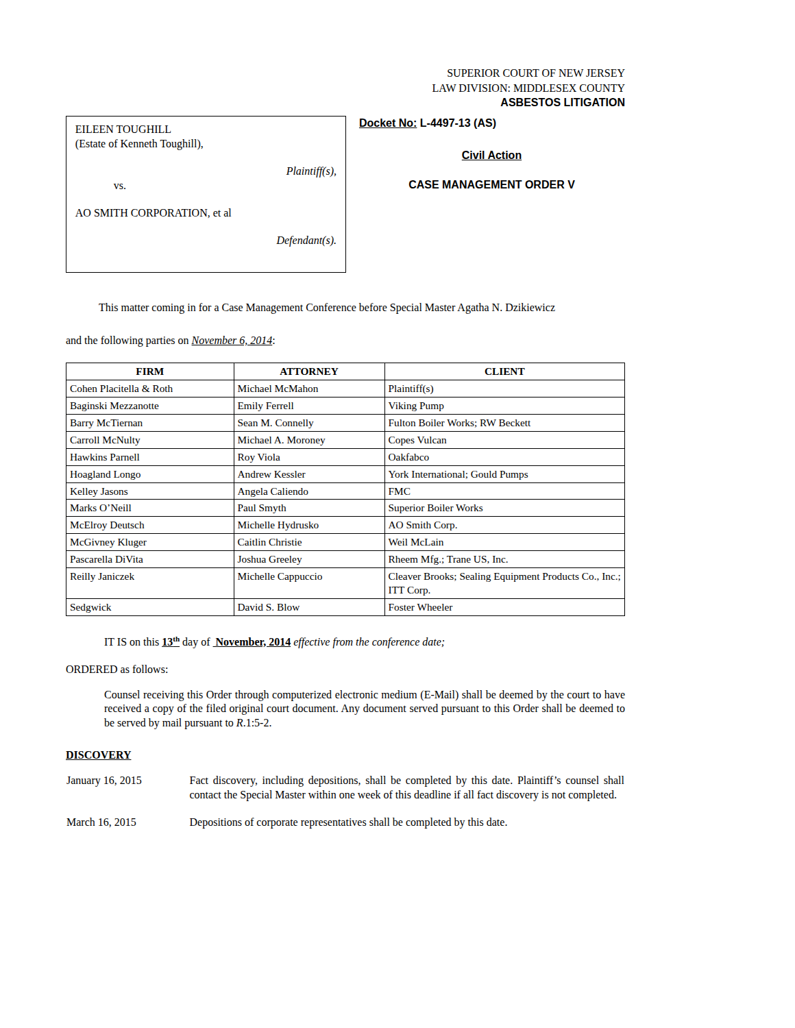SUPERIOR COURT OF NEW JERSEY
LAW DIVISION: MIDDLESEX COUNTY
ASBESTOS LITIGATION
| EILEEN TOUGHILL (Estate of Kenneth Toughill), Plaintiff(s), vs. AO SMITH CORPORATION, et al Defendant(s). | Docket No: L-4497-13 (AS) Civil Action CASE MANAGEMENT ORDER V |
This matter coming in for a Case Management Conference before Special Master Agatha N. Dzikiewicz
and the following parties on November 6, 2014:
| FIRM | ATTORNEY | CLIENT |
| --- | --- | --- |
| Cohen Placitella & Roth | Michael McMahon | Plaintiff(s) |
| Baginski Mezzanotte | Emily Ferrell | Viking Pump |
| Barry McTiernan | Sean M. Connelly | Fulton Boiler Works; RW Beckett |
| Carroll McNulty | Michael A. Moroney | Copes Vulcan |
| Hawkins Parnell | Roy Viola | Oakfabco |
| Hoagland Longo | Andrew Kessler | York International; Gould Pumps |
| Kelley Jasons | Angela Caliendo | FMC |
| Marks O’Neill | Paul Smyth | Superior Boiler Works |
| McElroy Deutsch | Michelle Hydrusko | AO Smith Corp. |
| McGivney Kluger | Caitlin Christie | Weil McLain |
| Pascarella DiVita | Joshua Greeley | Rheem Mfg.; Trane US, Inc. |
| Reilly Janiczek | Michelle Cappuccio | Cleaver Brooks; Sealing Equipment Products Co., Inc.; ITT Corp. |
| Sedgwick | David S. Blow | Foster Wheeler |
IT IS on this 13th day of November, 2014 effective from the conference date;
ORDERED as follows:
Counsel receiving this Order through computerized electronic medium (E-Mail) shall be deemed by the court to have received a copy of the filed original court document. Any document served pursuant to this Order shall be deemed to be served by mail pursuant to R.1:5-2.
DISCOVERY
| January 16, 2015 | Fact discovery, including depositions, shall be completed by this date. Plaintiff’s counsel shall contact the Special Master within one week of this deadline if all fact discovery is not completed. |
| March 16, 2015 | Depositions of corporate representatives shall be completed by this date. |